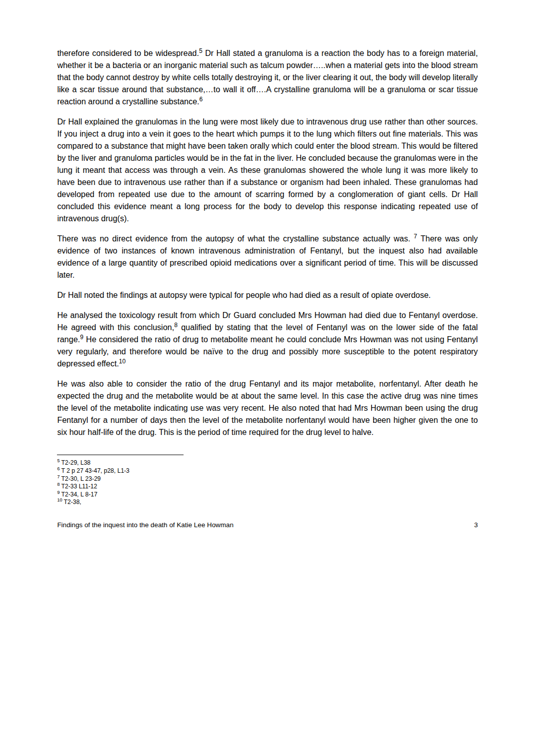therefore considered to be widespread.5 Dr Hall stated a granuloma is a reaction the body has to a foreign material, whether it be a bacteria or an inorganic material such as talcum powder…..when a material gets into the blood stream that the body cannot destroy by white cells totally destroying it, or the liver clearing it out, the body will develop literally like a scar tissue around that substance,…to wall it off….A crystalline granuloma will be a granuloma or scar tissue reaction around a crystalline substance.6
Dr Hall explained the granulomas in the lung were most likely due to intravenous drug use rather than other sources. If you inject a drug into a vein it goes to the heart which pumps it to the lung which filters out fine materials. This was compared to a substance that might have been taken orally which could enter the blood stream. This would be filtered by the liver and granuloma particles would be in the fat in the liver. He concluded because the granulomas were in the lung it meant that access was through a vein. As these granulomas showered the whole lung it was more likely to have been due to intravenous use rather than if a substance or organism had been inhaled. These granulomas had developed from repeated use due to the amount of scarring formed by a conglomeration of giant cells. Dr Hall concluded this evidence meant a long process for the body to develop this response indicating repeated use of intravenous drug(s).
There was no direct evidence from the autopsy of what the crystalline substance actually was. 7 There was only evidence of two instances of known intravenous administration of Fentanyl, but the inquest also had available evidence of a large quantity of prescribed opioid medications over a significant period of time. This will be discussed later.
Dr Hall noted the findings at autopsy were typical for people who had died as a result of opiate overdose.
He analysed the toxicology result from which Dr Guard concluded Mrs Howman had died due to Fentanyl overdose. He agreed with this conclusion,8 qualified by stating that the level of Fentanyl was on the lower side of the fatal range.9 He considered the ratio of drug to metabolite meant he could conclude Mrs Howman was not using Fentanyl very regularly, and therefore would be naïve to the drug and possibly more susceptible to the potent respiratory depressed effect.10
He was also able to consider the ratio of the drug Fentanyl and its major metabolite, norfentanyl. After death he expected the drug and the metabolite would be at about the same level. In this case the active drug was nine times the level of the metabolite indicating use was very recent. He also noted that had Mrs Howman been using the drug Fentanyl for a number of days then the level of the metabolite norfentanyl would have been higher given the one to six hour half-life of the drug. This is the period of time required for the drug level to halve.
5 T2-29, L38
6 T 2 p 27 43-47, p28, L1-3
7 T2-30, L 23-29
8 T2-33 L11-12
9 T2-34, L 8-17
10 T2-38,
Findings of the inquest into the death of Katie Lee Howman 3